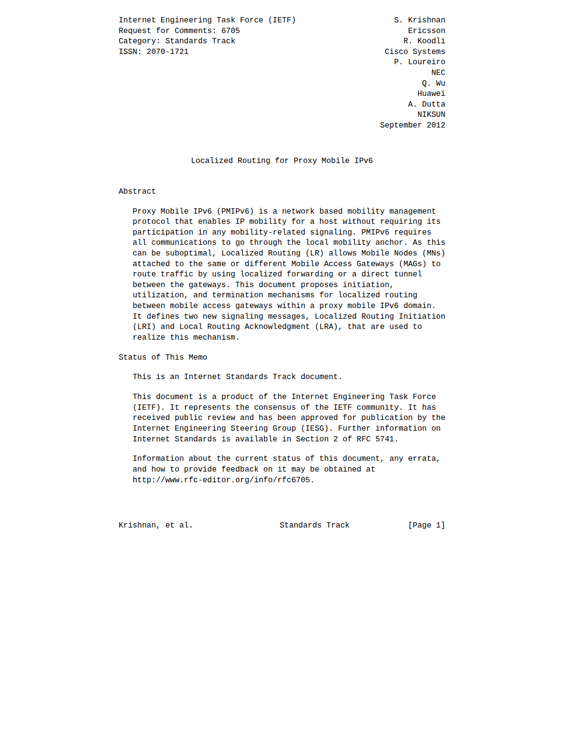| Internet Engineering Task Force (IETF) | S. Krishnan |
| Request for Comments: 6705 | Ericsson |
| Category: Standards Track | R. Koodli |
| ISSN: 2070-1721 | Cisco Systems |
| | P. Loureiro |
| | NEC |
| | Q. Wu |
| | Huawei |
| | A. Dutta |
| | NIKSUN |
| | September 2012 |
Localized Routing for Proxy Mobile IPv6
Abstract
Proxy Mobile IPv6 (PMIPv6) is a network based mobility management protocol that enables IP mobility for a host without requiring its participation in any mobility-related signaling. PMIPv6 requires all communications to go through the local mobility anchor. As this can be suboptimal, Localized Routing (LR) allows Mobile Nodes (MNs) attached to the same or different Mobile Access Gateways (MAGs) to route traffic by using localized forwarding or a direct tunnel between the gateways. This document proposes initiation, utilization, and termination mechanisms for localized routing between mobile access gateways within a proxy mobile IPv6 domain. It defines two new signaling messages, Localized Routing Initiation (LRI) and Local Routing Acknowledgment (LRA), that are used to realize this mechanism.
Status of This Memo
This is an Internet Standards Track document.
This document is a product of the Internet Engineering Task Force (IETF). It represents the consensus of the IETF community. It has received public review and has been approved for publication by the Internet Engineering Steering Group (IESG). Further information on Internet Standards is available in Section 2 of RFC 5741.
Information about the current status of this document, any errata, and how to provide feedback on it may be obtained at http://www.rfc-editor.org/info/rfc6705.
Krishnan, et al. Standards Track [Page 1]